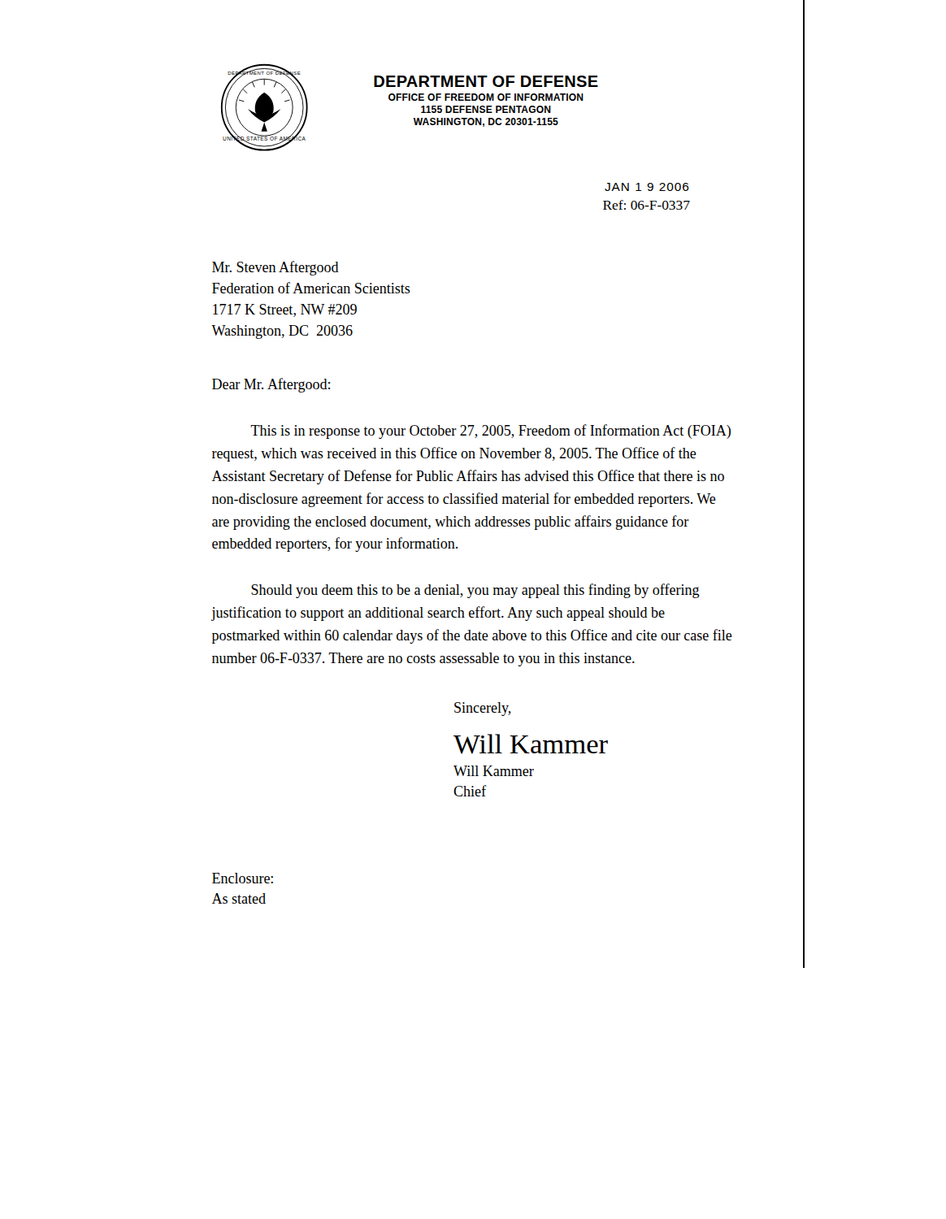UNITED STATES OF AMERICA DEPARTMENT OF DEFENSE
DEPARTMENT OF DEFENSE
OFFICE OF FREEDOM OF INFORMATION
1155 DEFENSE PENTAGON
WASHINGTON, DC 20301-1155
JAN 1 9 2006
Ref: 06-F-0337
Mr. Steven Aftergood
Federation of American Scientists
1717 K Street, NW #209
Washington, DC 20036
Dear Mr. Aftergood:
This is in response to your October 27, 2005, Freedom of Information Act (FOIA) request, which was received in this Office on November 8, 2005. The Office of the Assistant Secretary of Defense for Public Affairs has advised this Office that there is no non-disclosure agreement for access to classified material for embedded reporters. We are providing the enclosed document, which addresses public affairs guidance for embedded reporters, for your information.
Should you deem this to be a denial, you may appeal this finding by offering justification to support an additional search effort. Any such appeal should be postmarked within 60 calendar days of the date above to this Office and cite our case file number 06-F-0337. There are no costs assessable to you in this instance.
Sincerely,
Will Kammer
Will Kammer
Chief
Enclosure:
As stated